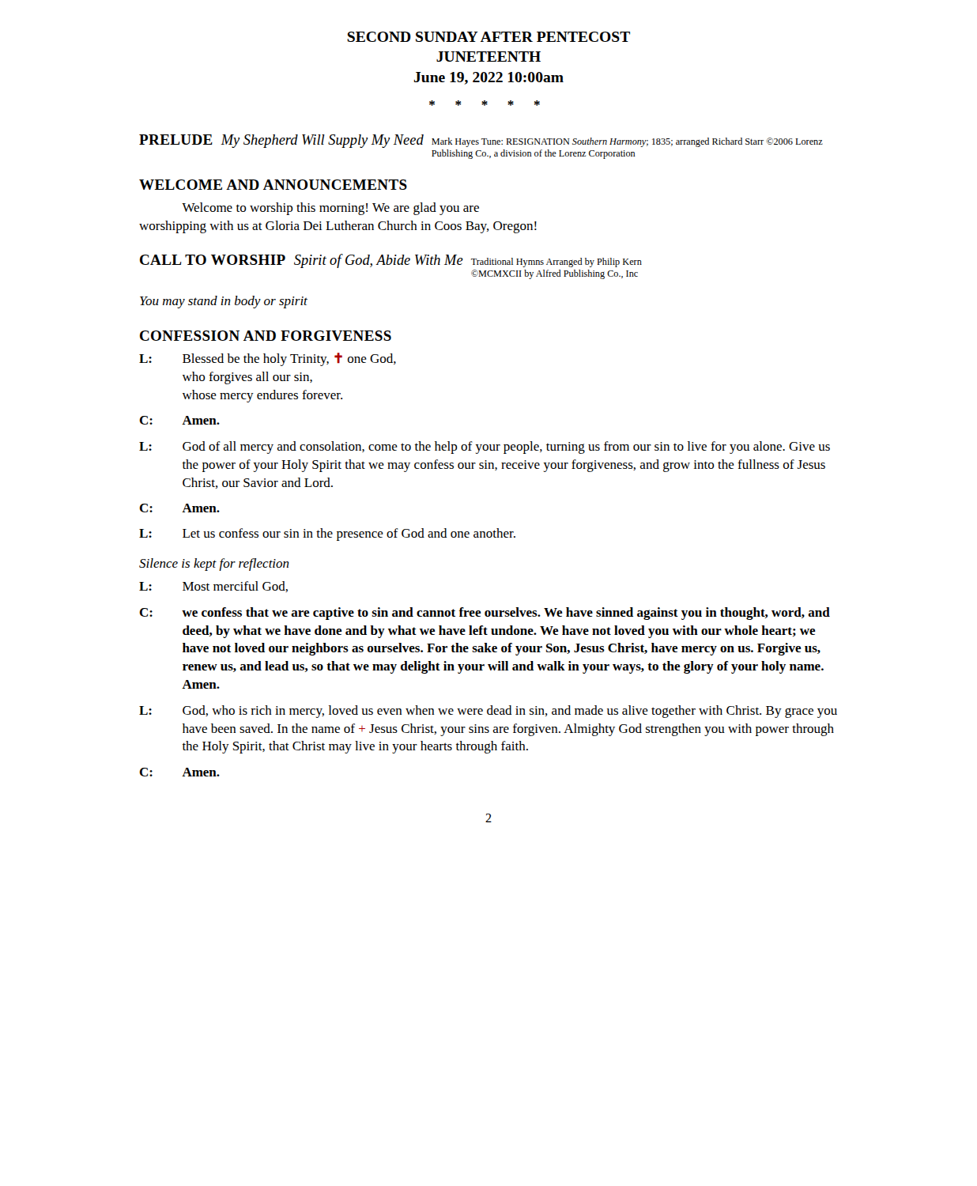SECOND SUNDAY AFTER PENTECOST
JUNETEENTH
June 19, 2022 10:00am
* * * * *
Prelude My Shepherd Will Supply My Need Mark Hayes Tune: RESIGNATION Southern Harmony; 1835; arranged Richard Starr ©2006 Lorenz Publishing Co., a division of the Lorenz Corporation
Welcome and Announcements
Welcome to worship this morning! We are glad you are
worshipping with us at Gloria Dei Lutheran Church in Coos Bay, Oregon!
Call to Worship Spirit of God, Abide With Me Traditional Hymns Arranged by Philip Kern
©MCMXCII by Alfred Publishing Co., Inc
You may stand in body or spirit
Confession and Forgiveness
L:
Blessed be the holy Trinity, ✝ one God,
who forgives all our sin,
whose mercy endures forever.
C:
Amen.
L:
God of all mercy and consolation, come to the help of your people, turning us from our sin to live for you alone. Give us the power of your Holy Spirit that we may confess our sin, receive your forgiveness, and grow into the fullness of Jesus Christ, our Savior and Lord.
C:
Amen.
L:
Let us confess our sin in the presence of God and one another.
Silence is kept for reflection
L:
Most merciful God,
C:
we confess that we are captive to sin and cannot free ourselves. We have sinned against you in thought, word, and deed, by what we have done and by what we have left undone. We have not loved you with our whole heart; we have not loved our neighbors as ourselves. For the sake of your Son, Jesus Christ, have mercy on us. Forgive us, renew us, and lead us, so that we may delight in your will and walk in your ways, to the glory of your holy name. Amen.
L:
God, who is rich in mercy, loved us even when we were dead in sin, and made us alive together with Christ. By grace you have been saved. In the name of + Jesus Christ, your sins are forgiven. Almighty God strengthen you with power through the Holy Spirit, that Christ may live in your hearts through faith.
C:
Amen.
2